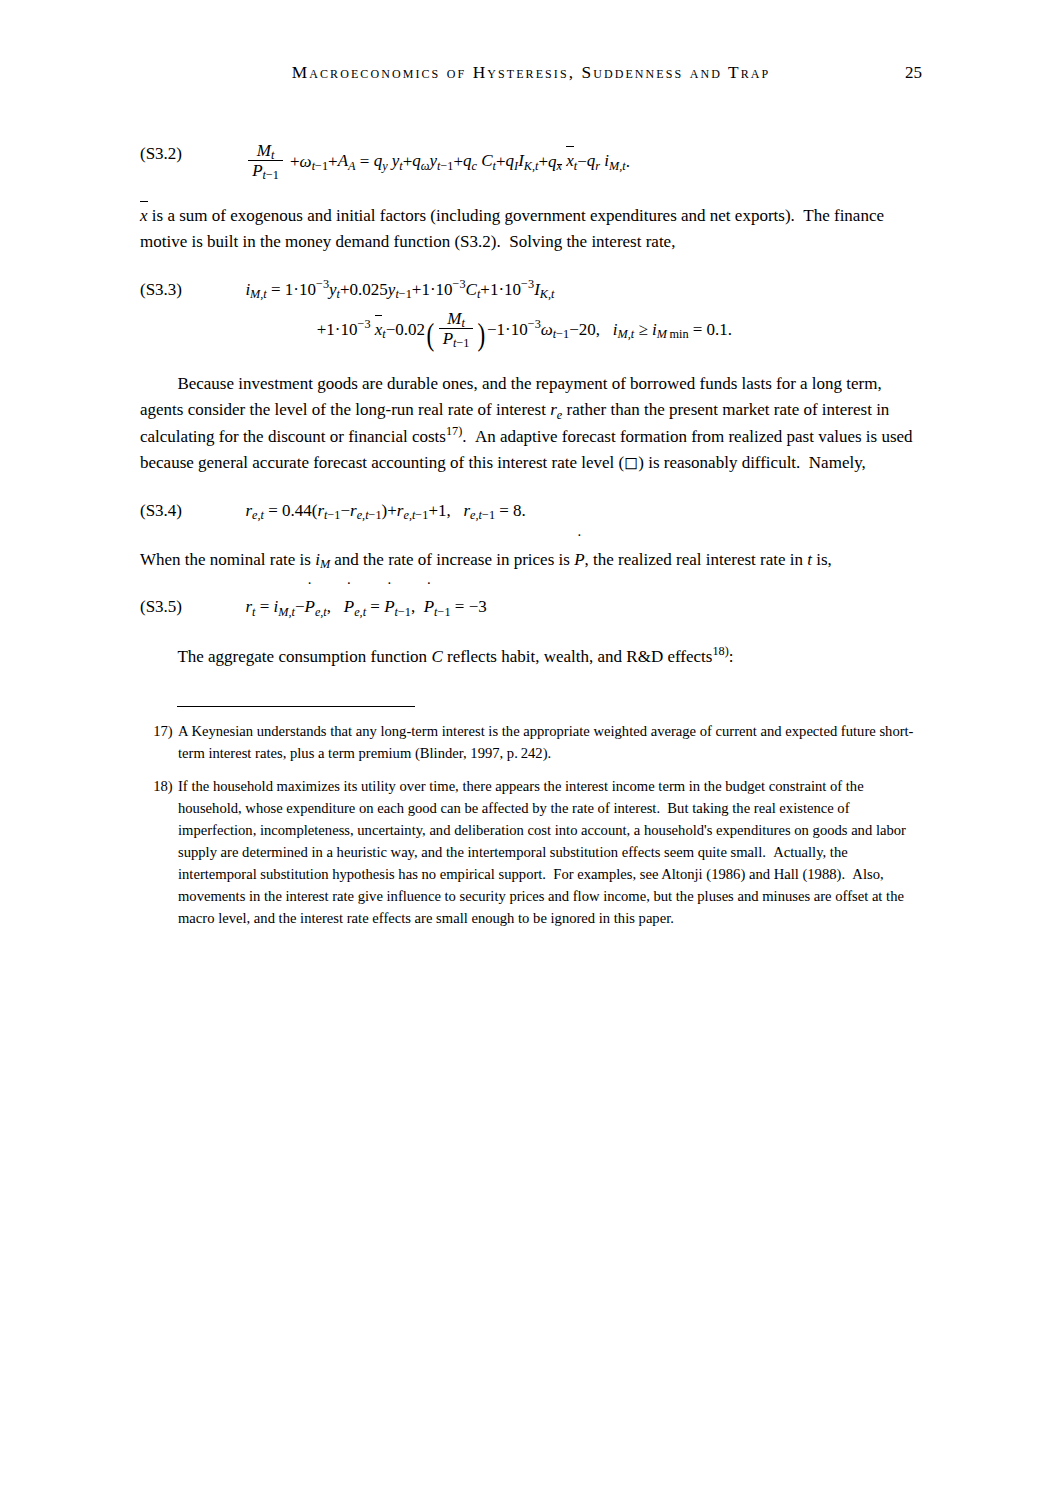Macroeconomics of Hysteresis, Suddenness and Trap 25
(S3.2)
Mt Pt−1 +ωt−1+AA = qy yt+qωyt−1+qc Ct+qIIK,t+qx xt−qr iM,t.
x is a sum of exogenous and initial factors (including government expenditures and net exports). The finance motive is built in the money demand function (S3.2). Solving the interest rate,
(S3.3)
iM,t = 1·10−3yt+0.025yt−1+1·10−3Ct+1·10−3IK,t
+1·10−3 xt−0.02(Mt Pt−1)−1·10−3ωt−1−20, iM,t ≥ iM min = 0.1.
Because investment goods are durable ones, and the repayment of borrowed funds lasts for a long term, agents consider the level of the long-run real rate of interest re rather than the present market rate of interest in calculating for the discount or financial costs17). An adaptive forecast formation from realized past values is used because general accurate forecast accounting of this interest rate level (◻) is reasonably difficult. Namely,
(S3.4)
re,t = 0.44(rt−1−re,t−1)+re,t−1+1, re,t−1 = 8.
When the nominal rate is iM and the rate of increase in prices is P, the realized real interest rate in t is,
(S3.5)
rt = iM,t−Pe,t, Pe,t = Pt−1, Pt−1 = −3
The aggregate consumption function C reflects habit, wealth, and R&D effects18):
17) A Keynesian understands that any long-term interest is the appropriate weighted average of current and expected future short-term interest rates, plus a term premium (Blinder, 1997, p. 242).
18) If the household maximizes its utility over time, there appears the interest income term in the budget constraint of the household, whose expenditure on each good can be affected by the rate of interest. But taking the real existence of imperfection, incompleteness, uncertainty, and deliberation cost into account, a household's expenditures on goods and labor supply are determined in a heuristic way, and the intertemporal substitution effects seem quite small. Actually, the intertemporal substitution hypothesis has no empirical support. For examples, see Altonji (1986) and Hall (1988). Also, movements in the interest rate give influence to security prices and flow income, but the pluses and minuses are offset at the macro level, and the interest rate effects are small enough to be ignored in this paper.